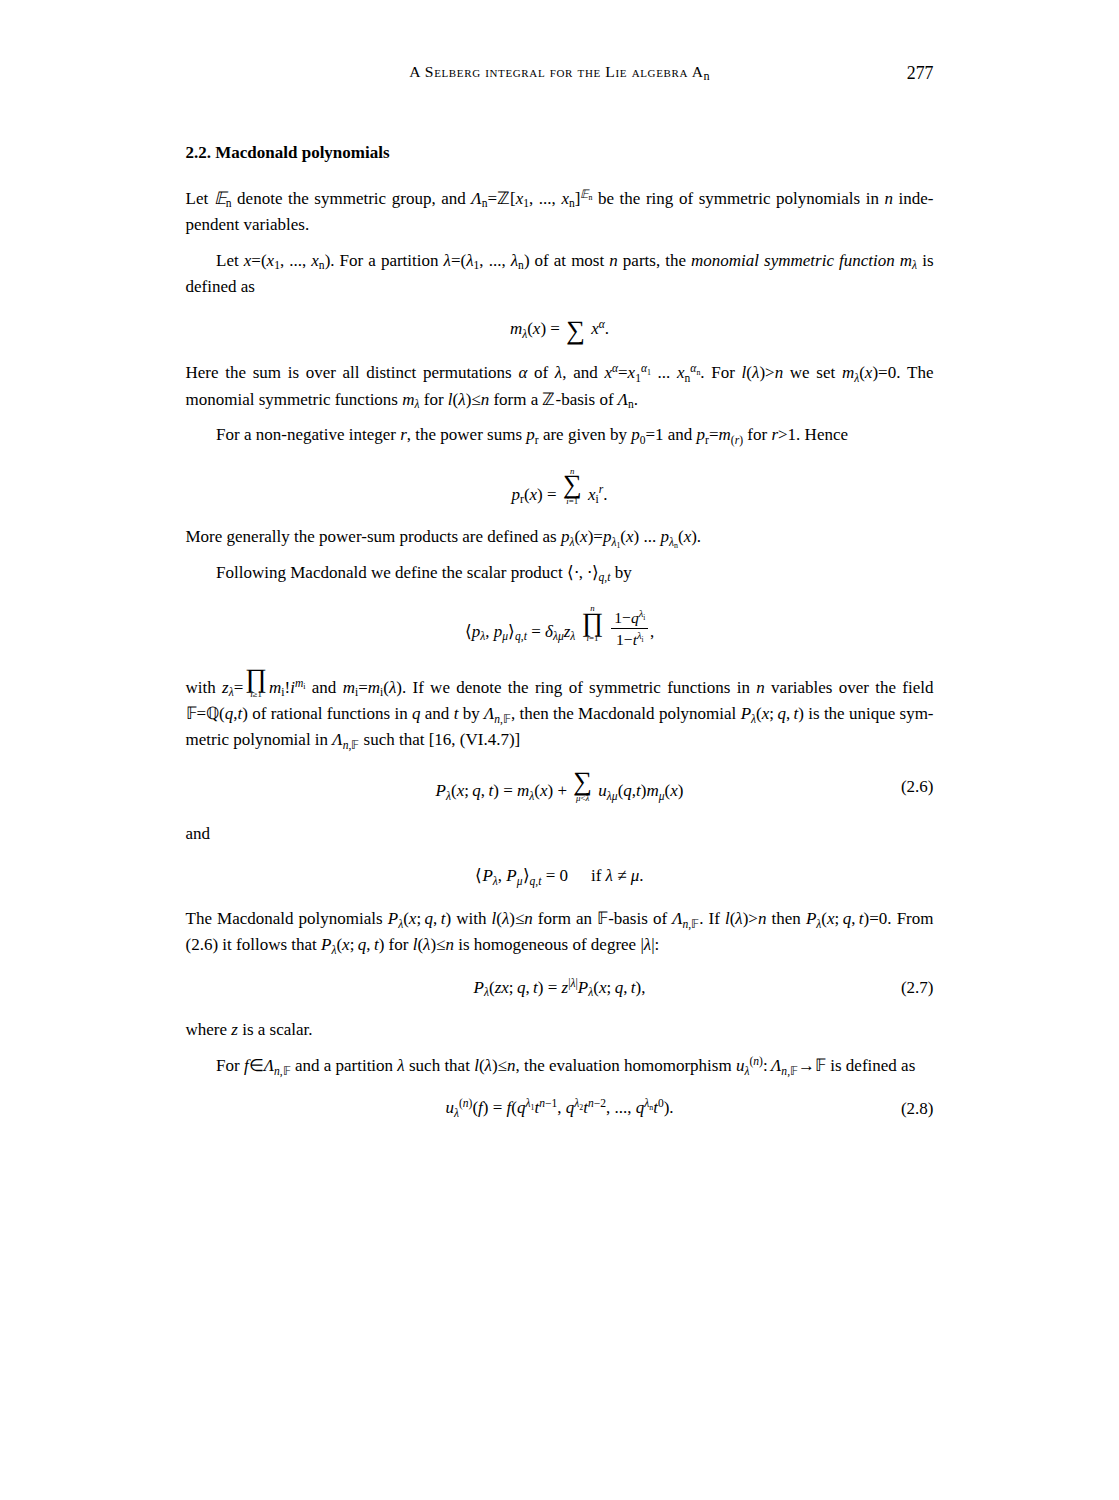A Selberg integral for the Lie algebra An 277
2.2. Macdonald polynomials
Let 𝔼n denote the symmetric group, and Λn=ℤ[x1, ..., xn]𝔼n be the ring of symmetric polynomials in n independent variables.
Let x=(x1, ..., xn). For a partition λ=(λ1, ..., λn) of at most n parts, the monomial symmetric function mλ is defined as
mλ(x) = ∑ xα.
Here the sum is over all distinct permutations α of λ, and xα=x1α1 ... xnαn. For l(λ)>n we set mλ(x)=0. The monomial symmetric functions mλ for l(λ)≤n form a ℤ-basis of Λn.
For a non-negative integer r, the power sums pr are given by p0=1 and pr=m(r) for r>1. Hence
pr(x) = n∑i=1 xir.
More generally the power-sum products are defined as pλ(x)=pλ1(x) ... pλn(x).
Following Macdonald we define the scalar product ⟨⋅, ⋅⟩q,t by
⟨pλ, pμ⟩q,t = δλμzλ n∏i=1 1−qλi 1−tλi,
with zλ=∏i≥1 mi!imi and mi=mi(λ). If we denote the ring of symmetric functions in n variables over the field 𝔽=ℚ(q,t) of rational functions in q and t by Λn,𝔽, then the Macdonald polynomial Pλ(x; q, t) is the unique symmetric polynomial in Λn,𝔽 such that [16, (VI.4.7)]
Pλ(x; q, t) = mλ(x) + ∑μ<λ uλμ(q,t)mμ(x) (2.6)
and
⟨Pλ, Pμ⟩q,t = 0 if λ ≠ μ.
The Macdonald polynomials Pλ(x; q, t) with l(λ)≤n form an 𝔽-basis of Λn,𝔽. If l(λ)>n then Pλ(x; q, t)=0. From (2.6) it follows that Pλ(x; q, t) for l(λ)≤n is homogeneous of degree |λ|:
Pλ(zx; q, t) = z|λ|Pλ(x; q, t), (2.7)
where z is a scalar.
For f∈Λn,𝔽 and a partition λ such that l(λ)≤n, the evaluation homomorphism uλ(n): Λn,𝔽→𝔽 is defined as
uλ(n)(f) = f(qλ1tn−1, qλ2tn−2, ..., qλnt0). (2.8)